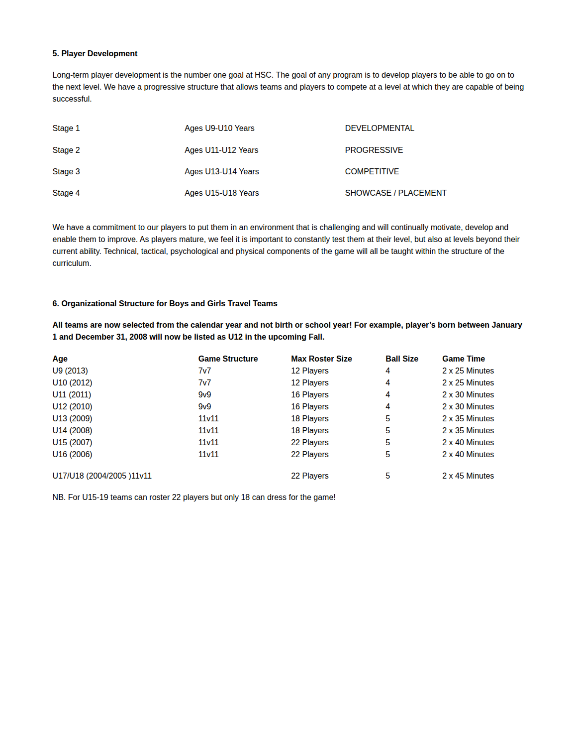5. Player Development
Long-term player development is the number one goal at HSC. The goal of any program is to develop players to be able to go on to the next level. We have a progressive structure that allows teams and players to compete at a level at which they are capable of being successful.
| Stage 1 | Ages U9-U10 Years | DEVELOPMENTAL |
| Stage 2 | Ages U11-U12 Years | PROGRESSIVE |
| Stage 3 | Ages U13-U14 Years | COMPETITIVE |
| Stage 4 | Ages U15-U18 Years | SHOWCASE / PLACEMENT |
We have a commitment to our players to put them in an environment that is challenging and will continually motivate, develop and enable them to improve. As players mature, we feel it is important to constantly test them at their level, but also at levels beyond their current ability. Technical, tactical, psychological and physical components of the game will all be taught within the structure of the curriculum.
6. Organizational Structure for Boys and Girls Travel Teams
All teams are now selected from the calendar year and not birth or school year! For example, player’s born between January 1 and December 31, 2008 will now be listed as U12 in the upcoming Fall.
| Age | Game Structure | Max Roster Size | Ball Size | Game Time |
| --- | --- | --- | --- | --- |
| U9 (2013) | 7v7 | 12 Players | 4 | 2 x 25 Minutes |
| U10 (2012) | 7v7 | 12 Players | 4 | 2 x 25 Minutes |
| U11 (2011) | 9v9 | 16 Players | 4 | 2 x 30 Minutes |
| U12 (2010) | 9v9 | 16 Players | 4 | 2 x 30 Minutes |
| U13 (2009) | 11v11 | 18 Players | 5 | 2 x 35 Minutes |
| U14 (2008) | 11v11 | 18 Players | 5 | 2 x 35 Minutes |
| U15 (2007) | 11v11 | 22 Players | 5 | 2 x 40 Minutes |
| U16 (2006) | 11v11 | 22 Players | 5 | 2 x 40 Minutes |
| U17/U18 (2004/2005 )11v11 | | 22 Players | 5 | 2 x 45 Minutes |
NB. For U15-19 teams can roster 22 players but only 18 can dress for the game!